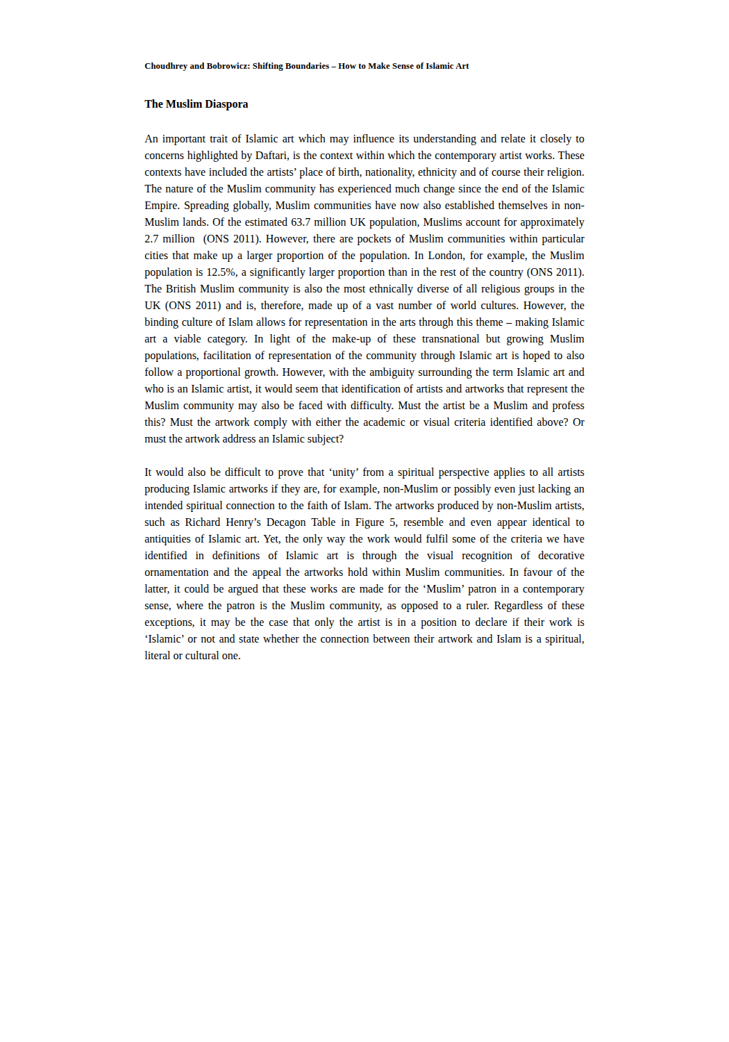Choudhrey and Bobrowicz: Shifting Boundaries – How to Make Sense of Islamic Art
The Muslim Diaspora
An important trait of Islamic art which may influence its understanding and relate it closely to concerns highlighted by Daftari, is the context within which the contemporary artist works. These contexts have included the artists’ place of birth, nationality, ethnicity and of course their religion. The nature of the Muslim community has experienced much change since the end of the Islamic Empire. Spreading globally, Muslim communities have now also established themselves in non-Muslim lands. Of the estimated 63.7 million UK population, Muslims account for approximately 2.7 million (ONS 2011). However, there are pockets of Muslim communities within particular cities that make up a larger proportion of the population. In London, for example, the Muslim population is 12.5%, a significantly larger proportion than in the rest of the country (ONS 2011). The British Muslim community is also the most ethnically diverse of all religious groups in the UK (ONS 2011) and is, therefore, made up of a vast number of world cultures. However, the binding culture of Islam allows for representation in the arts through this theme – making Islamic art a viable category. In light of the make-up of these transnational but growing Muslim populations, facilitation of representation of the community through Islamic art is hoped to also follow a proportional growth. However, with the ambiguity surrounding the term Islamic art and who is an Islamic artist, it would seem that identification of artists and artworks that represent the Muslim community may also be faced with difficulty. Must the artist be a Muslim and profess this? Must the artwork comply with either the academic or visual criteria identified above? Or must the artwork address an Islamic subject?
It would also be difficult to prove that ‘unity’ from a spiritual perspective applies to all artists producing Islamic artworks if they are, for example, non-Muslim or possibly even just lacking an intended spiritual connection to the faith of Islam. The artworks produced by non-Muslim artists, such as Richard Henry’s Decagon Table in Figure 5, resemble and even appear identical to antiquities of Islamic art. Yet, the only way the work would fulfil some of the criteria we have identified in definitions of Islamic art is through the visual recognition of decorative ornamentation and the appeal the artworks hold within Muslim communities. In favour of the latter, it could be argued that these works are made for the ‘Muslim’ patron in a contemporary sense, where the patron is the Muslim community, as opposed to a ruler. Regardless of these exceptions, it may be the case that only the artist is in a position to declare if their work is ‘Islamic’ or not and state whether the connection between their artwork and Islam is a spiritual, literal or cultural one.